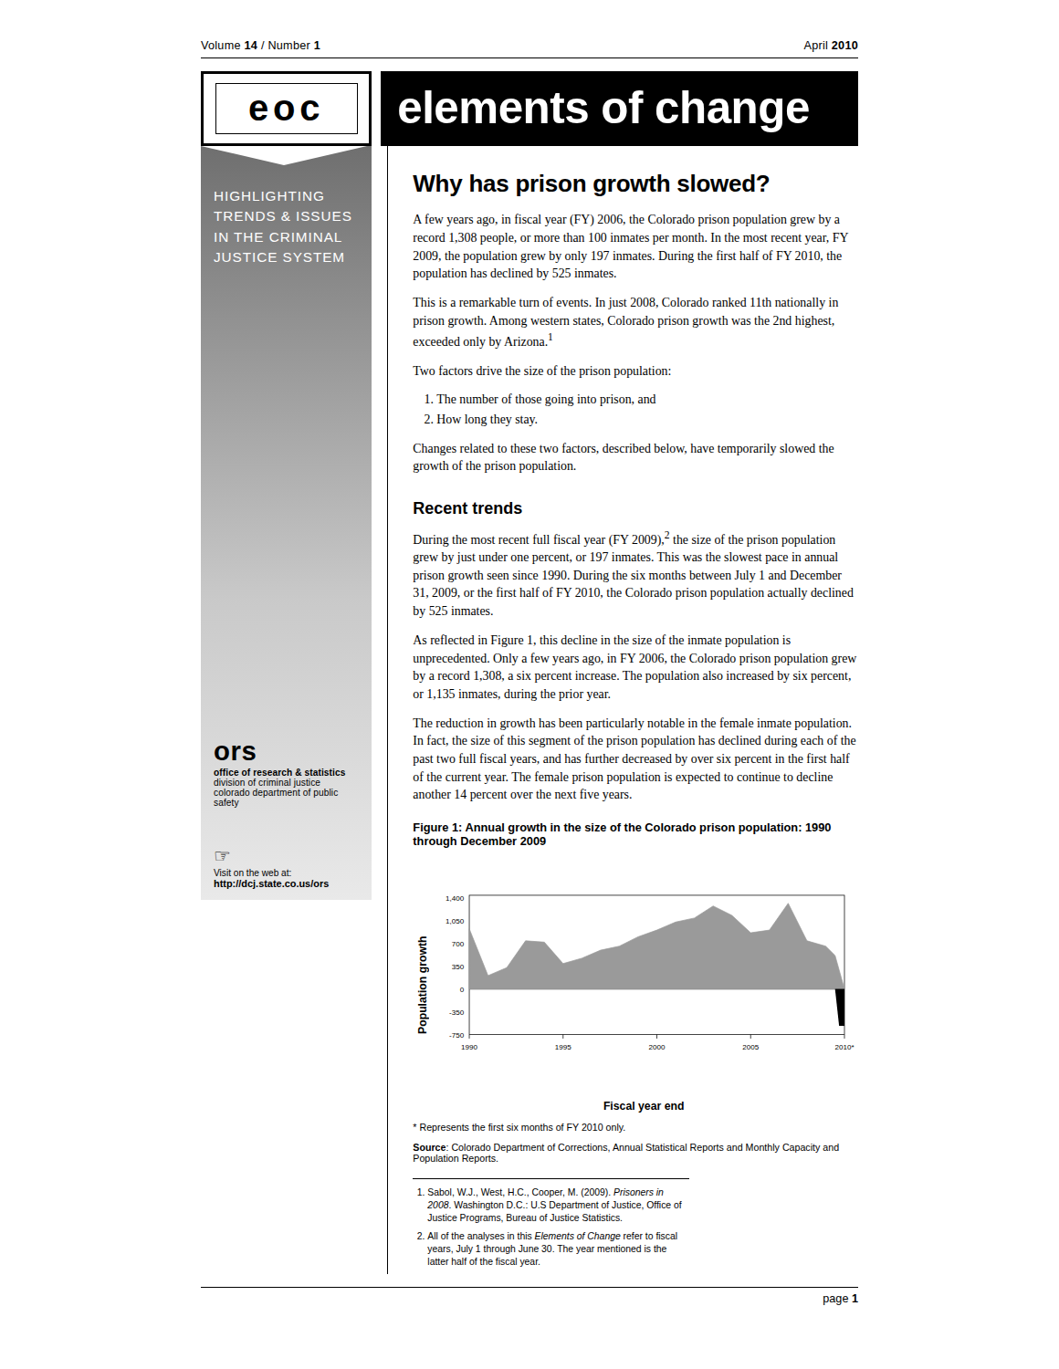Volume 14 / Number 1
April 2010
eoc
elements of change
HIGHLIGHTING
TRENDS & ISSUES
IN THE CRIMINAL
JUSTICE SYSTEM
ors
office of research & statistics
division of criminal justice
colorado department of public safety
☞
Visit on the web at:
http://dcj.state.co.us/ors
Why has prison growth slowed?
A few years ago, in fiscal year (FY) 2006, the Colorado prison population grew by a record 1,308 people, or more than 100 inmates per month. In the most recent year, FY 2009, the population grew by only 197 inmates. During the first half of FY 2010, the population has declined by 525 inmates.
This is a remarkable turn of events. In just 2008, Colorado ranked 11th nationally in prison growth. Among western states, Colorado prison growth was the 2nd highest, exceeded only by Arizona.1
Two factors drive the size of the prison population:
The number of those going into prison, and
How long they stay.
Changes related to these two factors, described below, have temporarily slowed the growth of the prison population.
Recent trends
During the most recent full fiscal year (FY 2009),2 the size of the prison population grew by just under one percent, or 197 inmates. This was the slowest pace in annual prison growth seen since 1990. During the six months between July 1 and December 31, 2009, or the first half of FY 2010, the Colorado prison population actually declined by 525 inmates.
As reflected in Figure 1, this decline in the size of the inmate population is unprecedented. Only a few years ago, in FY 2006, the Colorado prison population grew by a record 1,308, a six percent increase. The population also increased by six percent, or 1,135 inmates, during the prior year.
The reduction in growth has been particularly notable in the female inmate population. In fact, the size of this segment of the prison population has declined during each of the past two full fiscal years, and has further decreased by over six percent in the first half of the current year. The female prison population is expected to continue to decline another 14 percent over the next five years.
Figure 1: Annual growth in the size of the Colorado prison population: 1990 through December 2009
Population growth
1,400 1,050 700 350 0 -350 -750 1990 1995 2000 2005 2010*
Fiscal year end
* Represents the first six months of FY 2010 only.
Source: Colorado Department of Corrections, Annual Statistical Reports and Monthly Capacity and Population Reports.
Sabol, W.J., West, H.C., Cooper, M. (2009). Prisoners in 2008. Washington D.C.: U.S Department of Justice, Office of Justice Programs, Bureau of Justice Statistics.
All of the analyses in this Elements of Change refer to fiscal years, July 1 through June 30. The year mentioned is the latter half of the fiscal year.
page 1